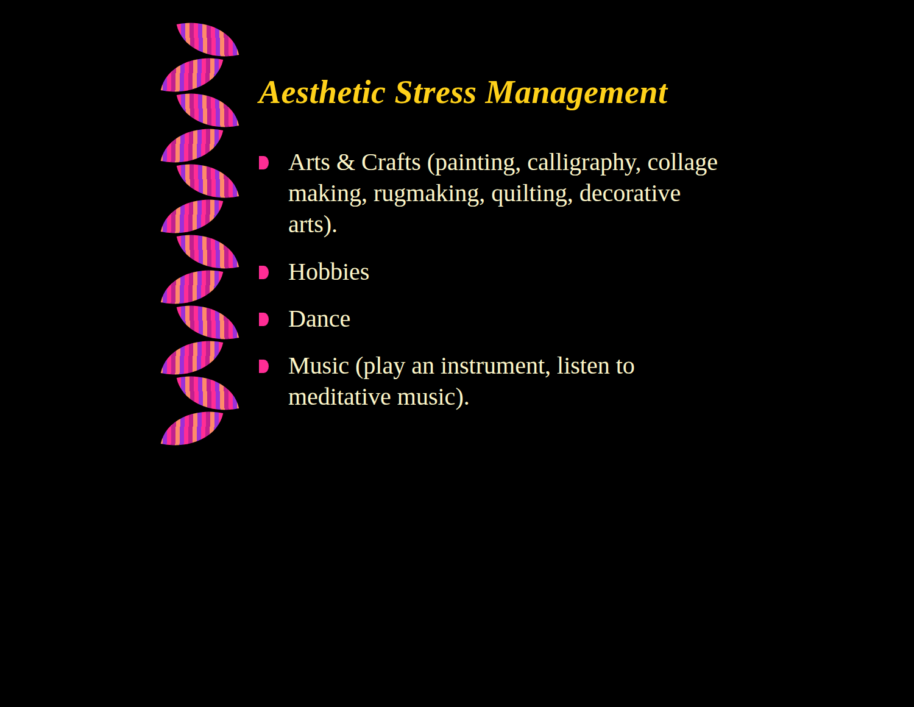Aesthetic Stress Management
Arts & Crafts (painting, calligraphy, collage making, rugmaking, quilting, decorative arts).
Hobbies
Dance
Music (play an instrument, listen to meditative music).